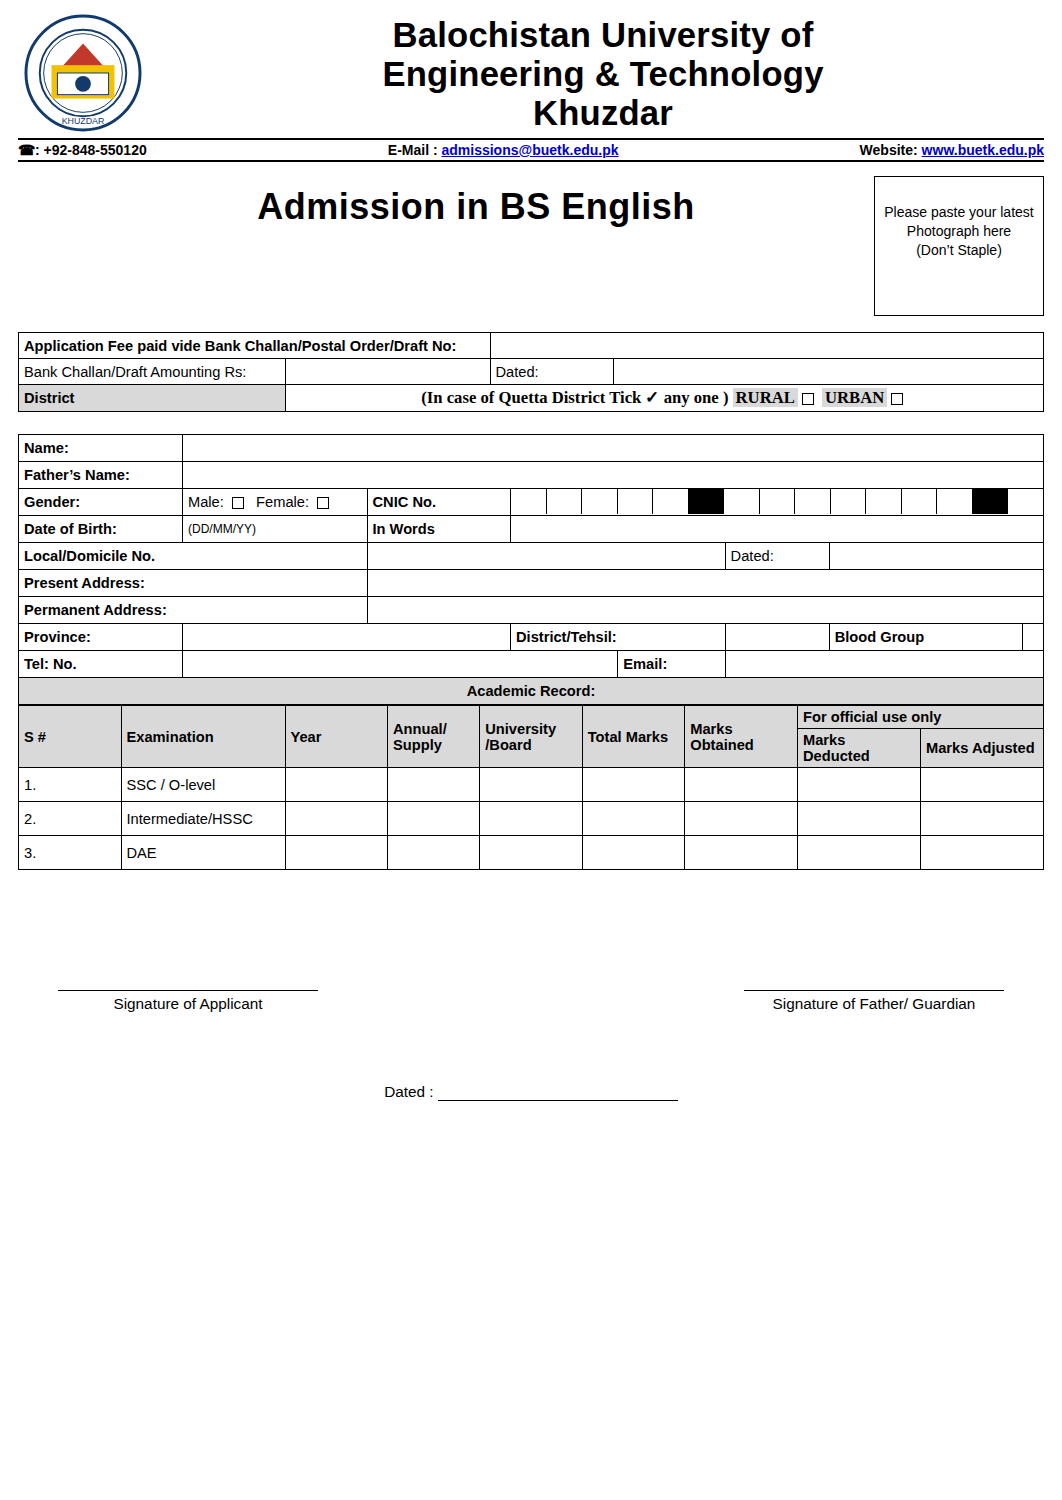Balochistan University of
Engineering & Technology
Khuzdar
☎: +92-848-550120 E-Mail : admissions@buetk.edu.pk Website: www.buetk.edu.pk
Admission in BS English
Please paste your latest Photograph here
(Don’t Staple)
| Application Fee paid vide Bank Challan/Postal Order/Draft No: | |
| Bank Challan/Draft Amounting Rs: | | Dated: | |
| District | (In case of Quetta District Tick ✓ any one ) RURAL URBAN |
| Name: | |
| Father’s Name: | |
| Gender: | Male: Female: | CNIC No. | |
| Date of Birth: | (DD/MM/YY) | In Words | |
| Local/Domicile No. | | Dated: | |
| Present Address: | |
| Permanent Address: | |
| Province: | | District/Tehsil: | | Blood Group | |
| Tel: No. | | Email: | |
| Academic Record: |
| S # | Examination | Year | Annual/ Supply | University /Board | Total Marks | Marks Obtained | For official use only |
| --- | --- | --- | --- | --- | --- | --- | --- |
| Marks Deducted | Marks Adjusted |
| 1. | SSC / O-level | | | | | | | |
| 2. | Intermediate/HSSC | | | | | | | |
| 3. | DAE | | | | | | | |
Signature of Applicant
Signature of Father/ Guardian
Dated :